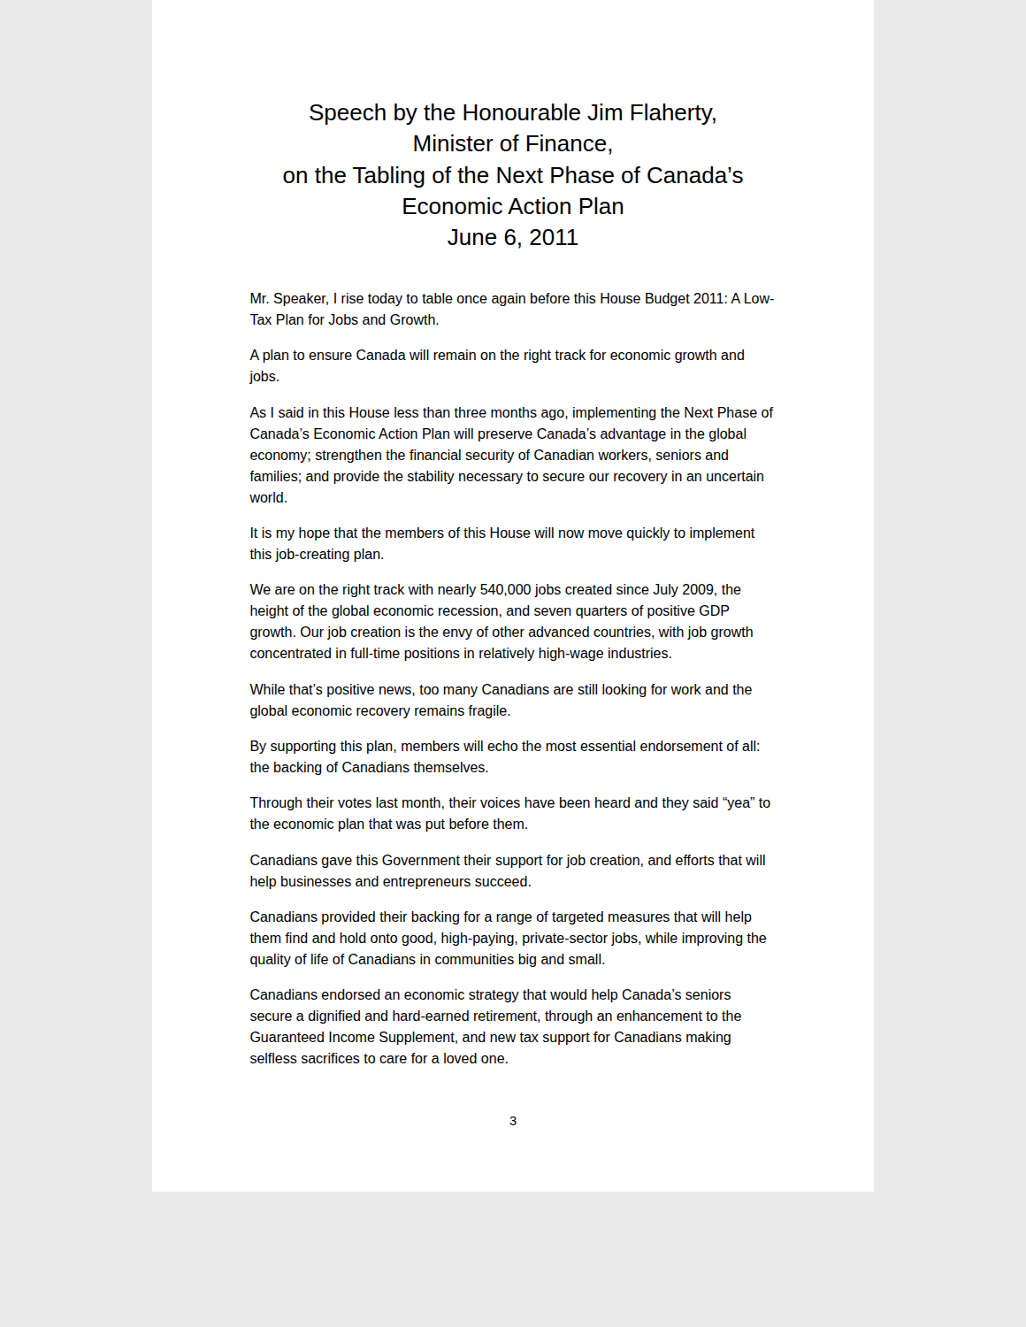Speech by the Honourable Jim Flaherty,
Minister of Finance,
on the Tabling of the Next Phase of Canada’s Economic Action Plan
June 6, 2011
Mr. Speaker, I rise today to table once again before this House Budget 2011: A Low-Tax Plan for Jobs and Growth.
A plan to ensure Canada will remain on the right track for economic growth and jobs.
As I said in this House less than three months ago, implementing the Next Phase of Canada’s Economic Action Plan will preserve Canada’s advantage in the global economy; strengthen the financial security of Canadian workers, seniors and families; and provide the stability necessary to secure our recovery in an uncertain world.
It is my hope that the members of this House will now move quickly to implement this job-creating plan.
We are on the right track with nearly 540,000 jobs created since July 2009, the height of the global economic recession, and seven quarters of positive GDP growth. Our job creation is the envy of other advanced countries, with job growth concentrated in full-time positions in relatively high-wage industries.
While that’s positive news, too many Canadians are still looking for work and the global economic recovery remains fragile.
By supporting this plan, members will echo the most essential endorsement of all: the backing of Canadians themselves.
Through their votes last month, their voices have been heard and they said “yea” to the economic plan that was put before them.
Canadians gave this Government their support for job creation, and efforts that will help businesses and entrepreneurs succeed.
Canadians provided their backing for a range of targeted measures that will help them find and hold onto good, high-paying, private-sector jobs, while improving the quality of life of Canadians in communities big and small.
Canadians endorsed an economic strategy that would help Canada’s seniors secure a dignified and hard-earned retirement, through an enhancement to the Guaranteed Income Supplement, and new tax support for Canadians making selfless sacrifices to care for a loved one.
3